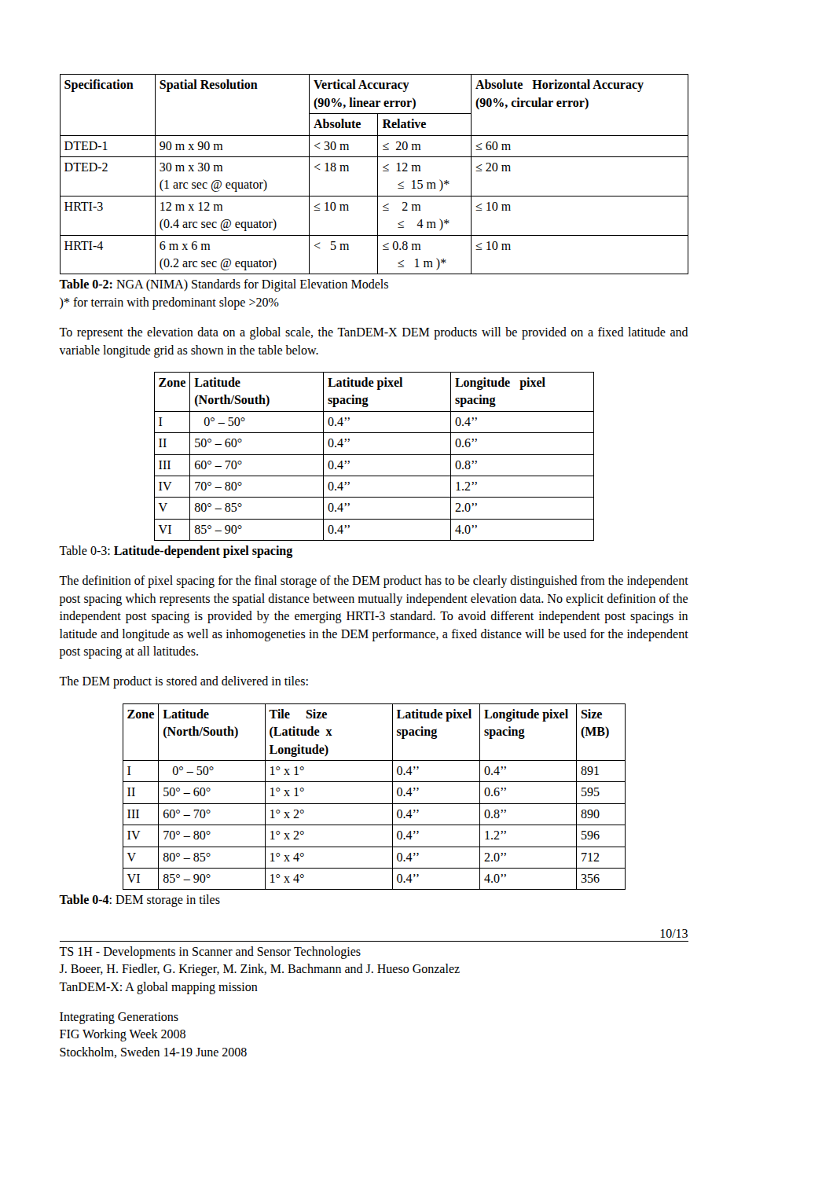| Specification | Spatial Resolution | Vertical Accuracy (90%, linear error) | Absolute Horizontal Accuracy (90%, circular error) |
| --- | --- | --- | --- |
| Absolute | Relative |
| DTED-1 | 90 m x 90 m | < 30 m | ≤ 20 m | ≤ 60 m |
| DTED-2 | 30 m x 30 m (1 arc sec @ equator) | < 18 m | ≤ 12 m ≤ 15 m )* | ≤ 20 m |
| HRTI-3 | 12 m x 12 m (0.4 arc sec @ equator) | ≤ 10 m | ≤ 2 m ≤ 4 m )* | ≤ 10 m |
| HRTI-4 | 6 m x 6 m (0.2 arc sec @ equator) | < 5 m | ≤ 0.8 m ≤ 1 m )* | ≤ 10 m |
Table 0-2: NGA (NIMA) Standards for Digital Elevation Models
)* for terrain with predominant slope >20%
To represent the elevation data on a global scale, the TanDEM-X DEM products will be provided on a fixed latitude and variable longitude grid as shown in the table below.
| Zone | Latitude (North/South) | Latitude pixel spacing | Longitude pixel spacing |
| --- | --- | --- | --- |
| I | 0° – 50° | 0.4’’ | 0.4’’ |
| II | 50° – 60° | 0.4’’ | 0.6’’ |
| III | 60° – 70° | 0.4’’ | 0.8’’ |
| IV | 70° – 80° | 0.4’’ | 1.2’’ |
| V | 80° – 85° | 0.4’’ | 2.0’’ |
| VI | 85° – 90° | 0.4’’ | 4.0’’ |
Table 0-3: Latitude-dependent pixel spacing
The definition of pixel spacing for the final storage of the DEM product has to be clearly distinguished from the independent post spacing which represents the spatial distance between mutually independent elevation data. No explicit definition of the independent post spacing is provided by the emerging HRTI-3 standard. To avoid different independent post spacings in latitude and longitude as well as inhomogeneties in the DEM performance, a fixed distance will be used for the independent post spacing at all latitudes.
The DEM product is stored and delivered in tiles:
| Zone | Latitude (North/South) | Tile Size (Latitude x Longitude) | Latitude pixel spacing | Longitude pixel spacing | Size (MB) |
| --- | --- | --- | --- | --- | --- |
| I | 0° – 50° | 1° x 1° | 0.4’’ | 0.4’’ | 891 |
| II | 50° – 60° | 1° x 1° | 0.4’’ | 0.6’’ | 595 |
| III | 60° – 70° | 1° x 2° | 0.4’’ | 0.8’’ | 890 |
| IV | 70° – 80° | 1° x 2° | 0.4’’ | 1.2’’ | 596 |
| V | 80° – 85° | 1° x 4° | 0.4’’ | 2.0’’ | 712 |
| VI | 85° – 90° | 1° x 4° | 0.4’’ | 4.0’’ | 356 |
Table 0-4: DEM storage in tiles
10/13 TS 1H - Developments in Scanner and Sensor Technologies
J. Boeer, H. Fiedler, G. Krieger, M. Zink, M. Bachmann and J. Hueso Gonzalez
TanDEM-X: A global mapping mission
Integrating Generations
FIG Working Week 2008
Stockholm, Sweden 14-19 June 2008